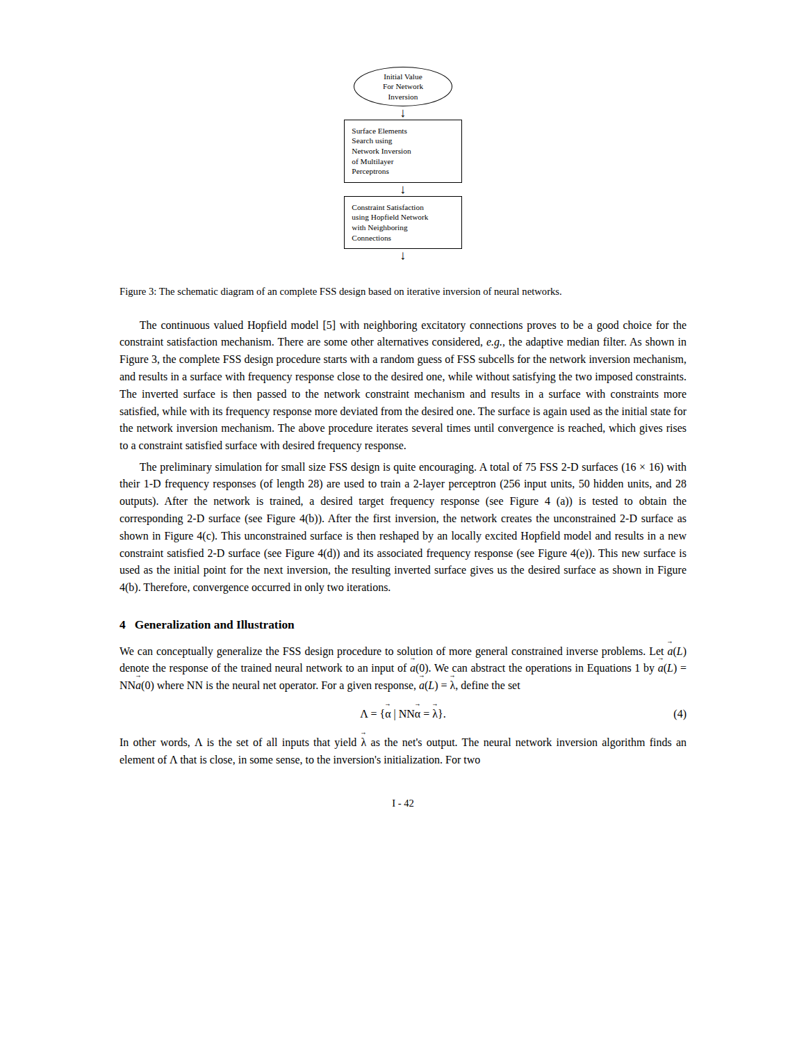Initial Value
For Network
Inversion
↓
Surface Elements
Search using
Network Inversion
of Multilayer
Perceptrons
↓
Constraint Satisfaction
using Hopfield Network
with Neighboring
Connections
↓
Figure 3: The schematic diagram of an complete FSS design based on iterative inversion of neural networks.
The continuous valued Hopfield model [5] with neighboring excitatory connections proves to be a good choice for the constraint satisfaction mechanism. There are some other alternatives considered, e.g., the adaptive median filter. As shown in Figure 3, the complete FSS design procedure starts with a random guess of FSS subcells for the network inversion mechanism, and results in a surface with frequency response close to the desired one, while without satisfying the two imposed constraints. The inverted surface is then passed to the network constraint mechanism and results in a surface with constraints more satisfied, while with its frequency response more deviated from the desired one. The surface is again used as the initial state for the network inversion mechanism. The above procedure iterates several times until convergence is reached, which gives rises to a constraint satisfied surface with desired frequency response.
The preliminary simulation for small size FSS design is quite encouraging. A total of 75 FSS 2-D surfaces (16 × 16) with their 1-D frequency responses (of length 28) are used to train a 2-layer perceptron (256 input units, 50 hidden units, and 28 outputs). After the network is trained, a desired target frequency response (see Figure 4 (a)) is tested to obtain the corresponding 2-D surface (see Figure 4(b)). After the first inversion, the network creates the unconstrained 2-D surface as shown in Figure 4(c). This unconstrained surface is then reshaped by an locally excited Hopfield model and results in a new constraint satisfied 2-D surface (see Figure 4(d)) and its associated frequency response (see Figure 4(e)). This new surface is used as the initial point for the next inversion, the resulting inverted surface gives us the desired surface as shown in Figure 4(b). Therefore, convergence occurred in only two iterations.
4 Generalization and Illustration
We can conceptually generalize the FSS design procedure to solution of more general constrained inverse problems. Let a(L) denote the response of the trained neural network to an input of a(0). We can abstract the operations in Equations 1 by a(L) = NN a(0) where NN is the neural net operator. For a given response, a(L) = λ, define the set
Λ = {α | NN α = λ}. (4)
In other words, Λ is the set of all inputs that yield λ as the net's output. The neural network inversion algorithm finds an element of Λ that is close, in some sense, to the inversion's initialization. For two
I - 42